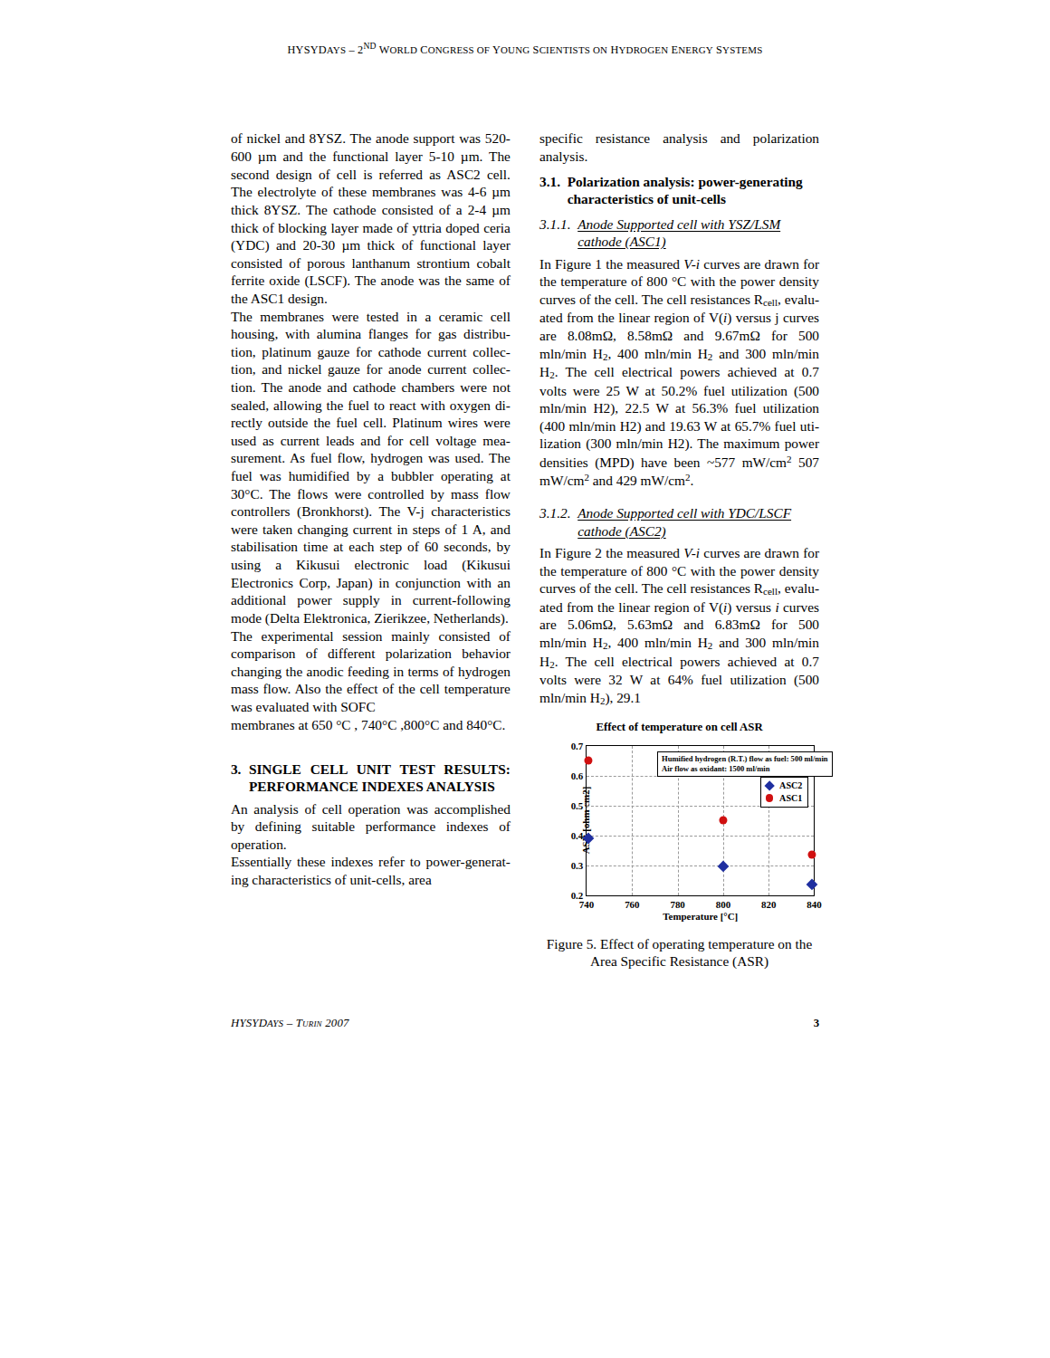HYSYDAYS – 2ND WORLD CONGRESS OF YOUNG SCIENTISTS ON HYDROGEN ENERGY SYSTEMS
of nickel and 8YSZ. The anode support was 520-600 µm and the functional layer 5-10 µm. The second design of cell is referred as ASC2 cell. The electrolyte of these membranes was 4-6 µm thick 8YSZ. The cathode consisted of a 2-4 µm thick of blocking layer made of yttria doped ceria (YDC) and 20-30 µm thick of functional layer consisted of porous lanthanum strontium cobalt ferrite oxide (LSCF). The anode was the same of the ASC1 design.
The membranes were tested in a ceramic cell housing, with alumina flanges for gas distribution, platinum gauze for cathode current collection, and nickel gauze for anode current collection. The anode and cathode chambers were not sealed, allowing the fuel to react with oxygen directly outside the fuel cell. Platinum wires were used as current leads and for cell voltage measurement. As fuel flow, hydrogen was used. The fuel was humidified by a bubbler operating at 30°C. The flows were controlled by mass flow controllers (Bronkhorst). The V-j characteristics were taken changing current in steps of 1 A, and stabilisation time at each step of 60 seconds, by using a Kikusui electronic load (Kikusui Electronics Corp, Japan) in conjunction with an additional power supply in current-following mode (Delta Elektronica, Zierikzee, Netherlands).
The experimental session mainly consisted of comparison of different polarization behavior changing the anodic feeding in terms of hydrogen mass flow. Also the effect of the cell temperature was evaluated with SOFC
membranes at 650 °C , 740°C ,800°C and 840°C.
3. SINGLE CELL UNIT TEST RESULTS: PERFORMANCE INDEXES ANALYSIS
An analysis of cell operation was accomplished by defining suitable performance indexes of operation.
Essentially these indexes refer to power-generating characteristics of unit-cells, area
specific resistance analysis and polarization analysis.
3.1. Polarization analysis: power-generating characteristics of unit-cells
3.1.1. Anode Supported cell with YSZ/LSM cathode (ASC1)
In Figure 1 the measured V-i curves are drawn for the temperature of 800 °C with the power density curves of the cell. The cell resistances Rcell, evaluated from the linear region of V(i) versus j curves are 8.08mΩ, 8.58mΩ and 9.67mΩ for 500 mln/min H2, 400 mln/min H2 and 300 mln/min H2. The cell electrical powers achieved at 0.7 volts were 25 W at 50.2% fuel utilization (500 mln/min H2), 22.5 W at 56.3% fuel utilization (400 mln/min H2) and 19.63 W at 65.7% fuel utilization (300 mln/min H2). The maximum power densities (MPD) have been ~577 mW/cm2 507 mW/cm2 and 429 mW/cm2.
3.1.2. Anode Supported cell with YDC/LSCF cathode (ASC2)
In Figure 2 the measured V-i curves are drawn for the temperature of 800 °C with the power density curves of the cell. The cell resistances Rcell, evaluated from the linear region of V(i) versus i curves are 5.06mΩ, 5.63mΩ and 6.83mΩ for 500 mln/min H2, 400 mln/min H2 and 300 mln/min H2. The cell electrical powers achieved at 0.7 volts were 32 W at 64% fuel utilization (500 mln/min H2), 29.1
Effect of temperature on cell ASR
ASR [ohm cm2]
0.7
0.6
0.5
0.4
0.3
0.2
740
760
780
800
820
840
Temperature [°C]
Humified hydrogen (R.T.) flow as fuel: 500 ml/min
Air flow as oxidant: 1500 ml/min
ASC2
ASC1
Figure 5. Effect of operating temperature on the Area Specific Resistance (ASR)
HYSYDAYS – Turin 2007
3